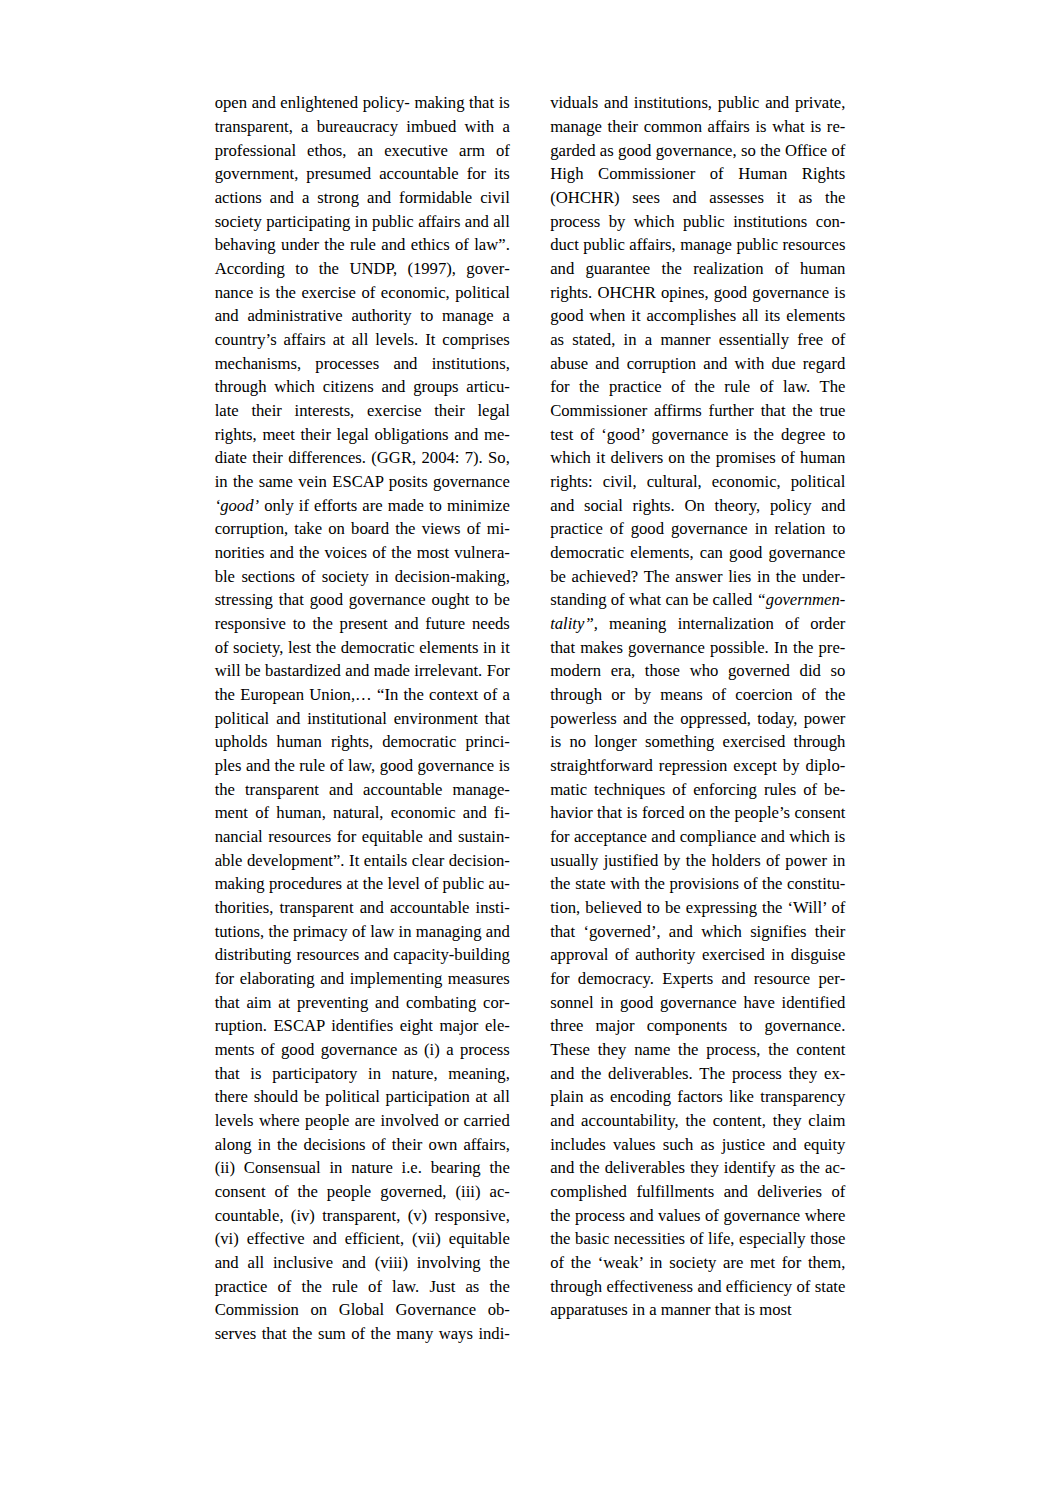open and enlightened policy- making that is transparent, a bureaucracy imbued with a professional ethos, an executive arm of government, presumed accountable for its actions and a strong and formidable civil society participating in public affairs and all behaving under the rule and ethics of law”. According to the UNDP, (1997), governance is the exercise of economic, political and administrative authority to manage a country’s affairs at all levels. It comprises mechanisms, processes and institutions, through which citizens and groups articulate their interests, exercise their legal rights, meet their legal obligations and mediate their differences. (GGR, 2004: 7). So, in the same vein ESCAP posits governance ‘good’ only if efforts are made to minimize corruption, take on board the views of minorities and the voices of the most vulnerable sections of society in decision-making, stressing that good governance ought to be responsive to the present and future needs of society, lest the democratic elements in it will be bastardized and made irrelevant. For the European Union,… “In the context of a political and institutional environment that upholds human rights, democratic principles and the rule of law, good governance is the transparent and accountable management of human, natural, economic and financial resources for equitable and sustainable development”. It entails clear decision-making procedures at the level of public authorities, transparent and accountable institutions, the primacy of law in managing and distributing resources and capacity-building for elaborating and implementing measures that aim at preventing and combating corruption. ESCAP identifies eight major elements of good governance as (i) a process that is participatory in nature, meaning, there should be political participation at all levels where people are involved or carried along in the decisions of their own affairs, (ii) Consensual in nature i.e. bearing the consent of the people governed, (iii) accountable, (iv) transparent, (v) responsive, (vi) effective and efficient, (vii) equitable and all inclusive and (viii) involving the practice of the rule of law. Just as the Commission on Global Governance observes that the sum of the many ways individuals and institutions, public and private, manage their common affairs is what is regarded as good governance, so the Office of High Commissioner of Human Rights (OHCHR) sees and assesses it as the process by which public institutions conduct public affairs, manage public resources and guarantee the realization of human rights. OHCHR opines, good governance is good when it accomplishes all its elements as stated, in a manner essentially free of abuse and corruption and with due regard for the practice of the rule of law. The Commissioner affirms further that the true test of ‘good’ governance is the degree to which it delivers on the promises of human rights: civil, cultural, economic, political and social rights. On theory, policy and practice of good governance in relation to democratic elements, can good governance be achieved? The answer lies in the understanding of what can be called “governmentality”, meaning internalization of order that makes governance possible. In the pre-modern era, those who governed did so through or by means of coercion of the powerless and the oppressed, today, power is no longer something exercised through straightforward repression except by diplomatic techniques of enforcing rules of behavior that is forced on the people’s consent for acceptance and compliance and which is usually justified by the holders of power in the state with the provisions of the constitution, believed to be expressing the ‘Will’ of that ‘governed’, and which signifies their approval of authority exercised in disguise for democracy. Experts and resource personnel in good governance have identified three major components to governance. These they name the process, the content and the deliverables. The process they explain as encoding factors like transparency and accountability, the content, they claim includes values such as justice and equity and the deliverables they identify as the accomplished fulfillments and deliveries of the process and values of governance where the basic necessities of life, especially those of the ‘weak’ in society are met for them, through effectiveness and efficiency of state apparatuses in a manner that is most